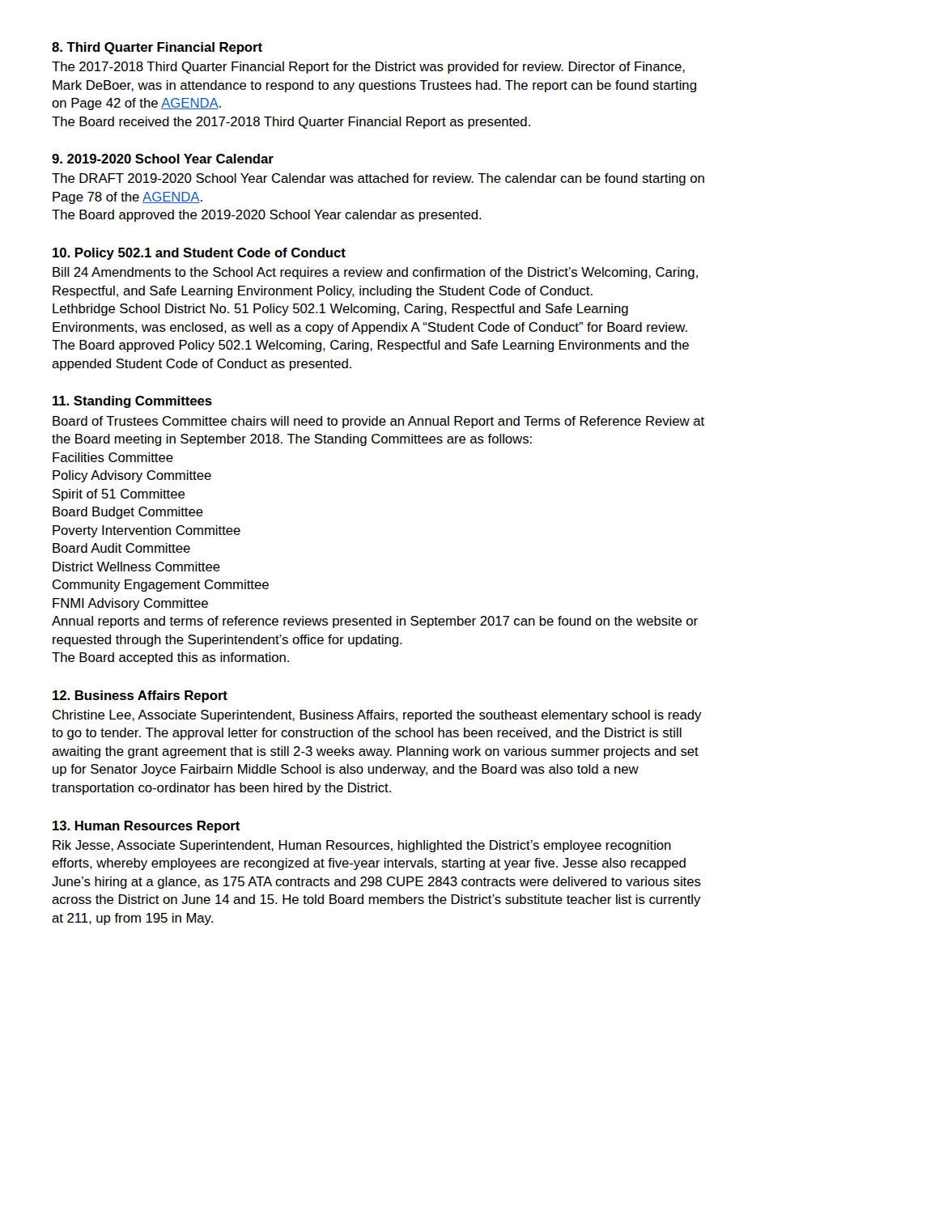8. Third Quarter Financial Report
The 2017-2018 Third Quarter Financial Report for the District was provided for review. Director of Finance, Mark DeBoer, was in attendance to respond to any questions Trustees had. The report can be found starting on Page 42 of the AGENDA.
The Board received the 2017-2018 Third Quarter Financial Report as presented.
9. 2019-2020 School Year Calendar
The DRAFT 2019-2020 School Year Calendar was attached for review. The calendar can be found starting on Page 78 of the AGENDA.
The Board approved the 2019-2020 School Year calendar as presented.
10. Policy 502.1 and Student Code of Conduct
Bill 24 Amendments to the School Act requires a review and confirmation of the District’s Welcoming, Caring, Respectful, and Safe Learning Environment Policy, including the Student Code of Conduct.
Lethbridge School District No. 51 Policy 502.1 Welcoming, Caring, Respectful and Safe Learning Environments, was enclosed, as well as a copy of Appendix A “Student Code of Conduct” for Board review.
The Board approved Policy 502.1 Welcoming, Caring, Respectful and Safe Learning Environments and the appended Student Code of Conduct as presented.
11. Standing Committees
Board of Trustees Committee chairs will need to provide an Annual Report and Terms of Reference Review at the Board meeting in September 2018. The Standing Committees are as follows:
Facilities Committee
Policy Advisory Committee
Spirit of 51 Committee
Board Budget Committee
Poverty Intervention Committee
Board Audit Committee
District Wellness Committee
Community Engagement Committee
FNMI Advisory Committee
Annual reports and terms of reference reviews presented in September 2017 can be found on the website or requested through the Superintendent’s office for updating.
The Board accepted this as information.
12. Business Affairs Report
Christine Lee, Associate Superintendent, Business Affairs, reported the southeast elementary school is ready to go to tender. The approval letter for construction of the school has been received, and the District is still awaiting the grant agreement that is still 2-3 weeks away. Planning work on various summer projects and set up for Senator Joyce Fairbairn Middle School is also underway, and the Board was also told a new transportation co-ordinator has been hired by the District.
13. Human Resources Report
Rik Jesse, Associate Superintendent, Human Resources, highlighted the District’s employee recognition efforts, whereby employees are recongized at five-year intervals, starting at year five. Jesse also recapped June’s hiring at a glance, as 175 ATA contracts and 298 CUPE 2843 contracts were delivered to various sites across the District on June 14 and 15. He told Board members the District’s substitute teacher list is currently at 211, up from 195 in May.